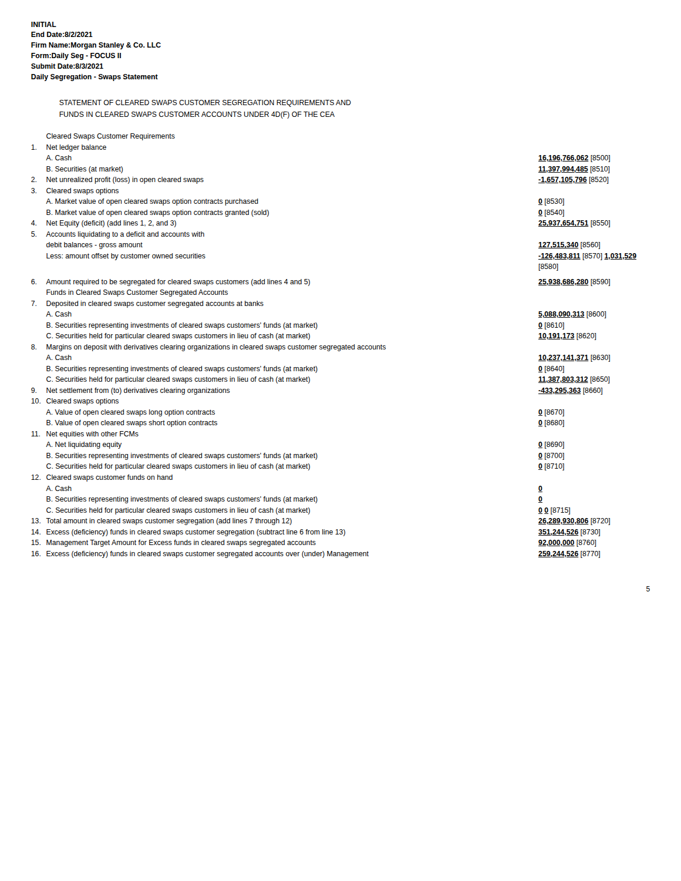INITIAL
End Date:8/2/2021
Firm Name:Morgan Stanley & Co. LLC
Form:Daily Seg - FOCUS II
Submit Date:8/3/2021
Daily Segregation - Swaps Statement
STATEMENT OF CLEARED SWAPS CUSTOMER SEGREGATION REQUIREMENTS AND
FUNDS IN CLEARED SWAPS CUSTOMER ACCOUNTS UNDER 4D(F) OF THE CEA
| | Cleared Swaps Customer Requirements | |
| 1. | Net ledger balance | |
| | A. Cash | 16,196,766,062 [8500] |
| | B. Securities (at market) | 11,397,994,485 [8510] |
| 2. | Net unrealized profit (loss) in open cleared swaps | -1,657,105,796 [8520] |
| 3. | Cleared swaps options | |
| | A. Market value of open cleared swaps option contracts purchased | 0 [8530] |
| | B. Market value of open cleared swaps option contracts granted (sold) | 0 [8540] |
| 4. | Net Equity (deficit) (add lines 1, 2, and 3) | 25,937,654,751 [8550] |
| 5. | Accounts liquidating to a deficit and accounts with | |
| | debit balances - gross amount | 127,515,340 [8560] |
| | Less: amount offset by customer owned securities | -126,483,811 [8570] 1,031,529 [8580] |
| 6. | Amount required to be segregated for cleared swaps customers (add lines 4 and 5) | 25,938,686,280 [8590] |
| | Funds in Cleared Swaps Customer Segregated Accounts | |
| 7. | Deposited in cleared swaps customer segregated accounts at banks | |
| | A. Cash | 5,088,090,313 [8600] |
| | B. Securities representing investments of cleared swaps customers' funds (at market) | 0 [8610] |
| | C. Securities held for particular cleared swaps customers in lieu of cash (at market) | 10,191,173 [8620] |
| 8. | Margins on deposit with derivatives clearing organizations in cleared swaps customer segregated accounts | |
| | A. Cash | 10,237,141,371 [8630] |
| | B. Securities representing investments of cleared swaps customers' funds (at market) | 0 [8640] |
| | C. Securities held for particular cleared swaps customers in lieu of cash (at market) | 11,387,803,312 [8650] |
| 9. | Net settlement from (to) derivatives clearing organizations | -433,295,363 [8660] |
| 10. | Cleared swaps options | |
| | A. Value of open cleared swaps long option contracts | 0 [8670] |
| | B. Value of open cleared swaps short option contracts | 0 [8680] |
| 11. | Net equities with other FCMs | |
| | A. Net liquidating equity | 0 [8690] |
| | B. Securities representing investments of cleared swaps customers' funds (at market) | 0 [8700] |
| | C. Securities held for particular cleared swaps customers in lieu of cash (at market) | 0 [8710] |
| 12. | Cleared swaps customer funds on hand | |
| | A. Cash | 0 |
| | B. Securities representing investments of cleared swaps customers' funds (at market) | 0 |
| | C. Securities held for particular cleared swaps customers in lieu of cash (at market) | 0 0 [8715] |
| 13. | Total amount in cleared swaps customer segregation (add lines 7 through 12) | 26,289,930,806 [8720] |
| 14. | Excess (deficiency) funds in cleared swaps customer segregation (subtract line 6 from line 13) | 351,244,526 [8730] |
| 15. | Management Target Amount for Excess funds in cleared swaps segregated accounts | 92,000,000 [8760] |
| 16. | Excess (deficiency) funds in cleared swaps customer segregated accounts over (under) Management | 259,244,526 [8770] |
5